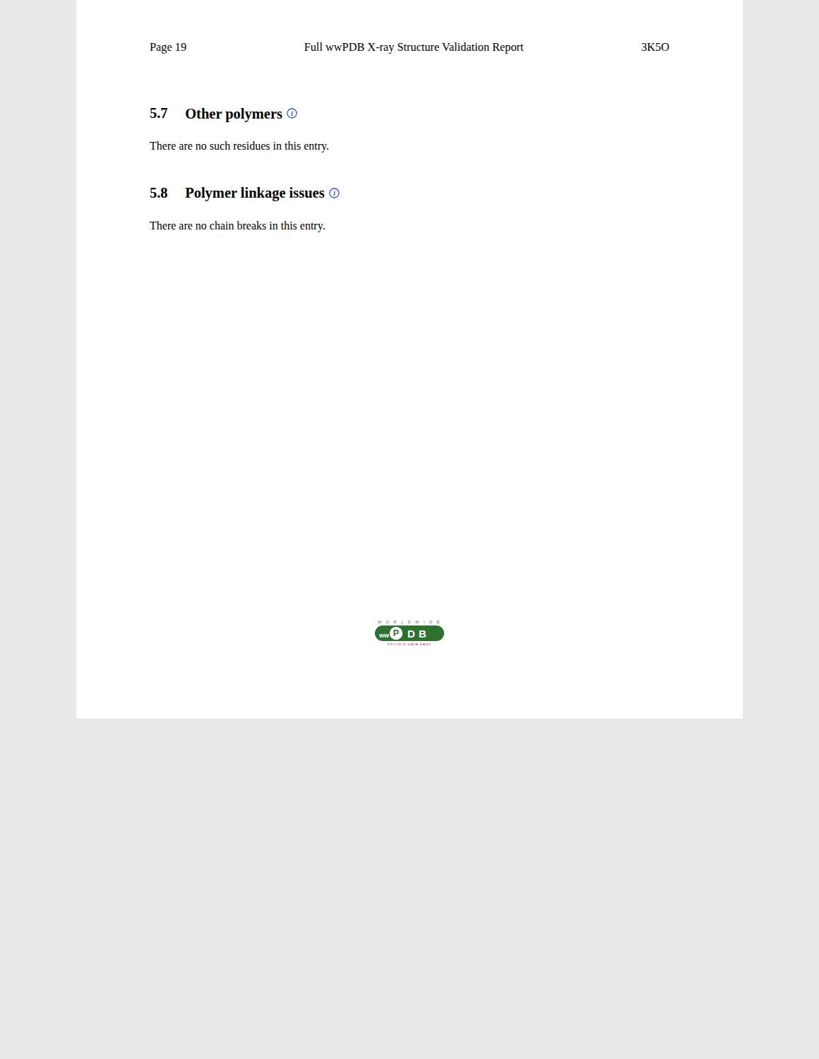Page 19
Full wwPDB X-ray Structure Validation Report
3K5O
5.7 Other polymersi
There are no such residues in this entry.
5.8 Polymer linkage issuesi
There are no chain breaks in this entry.
W O R L D W I D E ww P D B PROTEIN DATA BANK